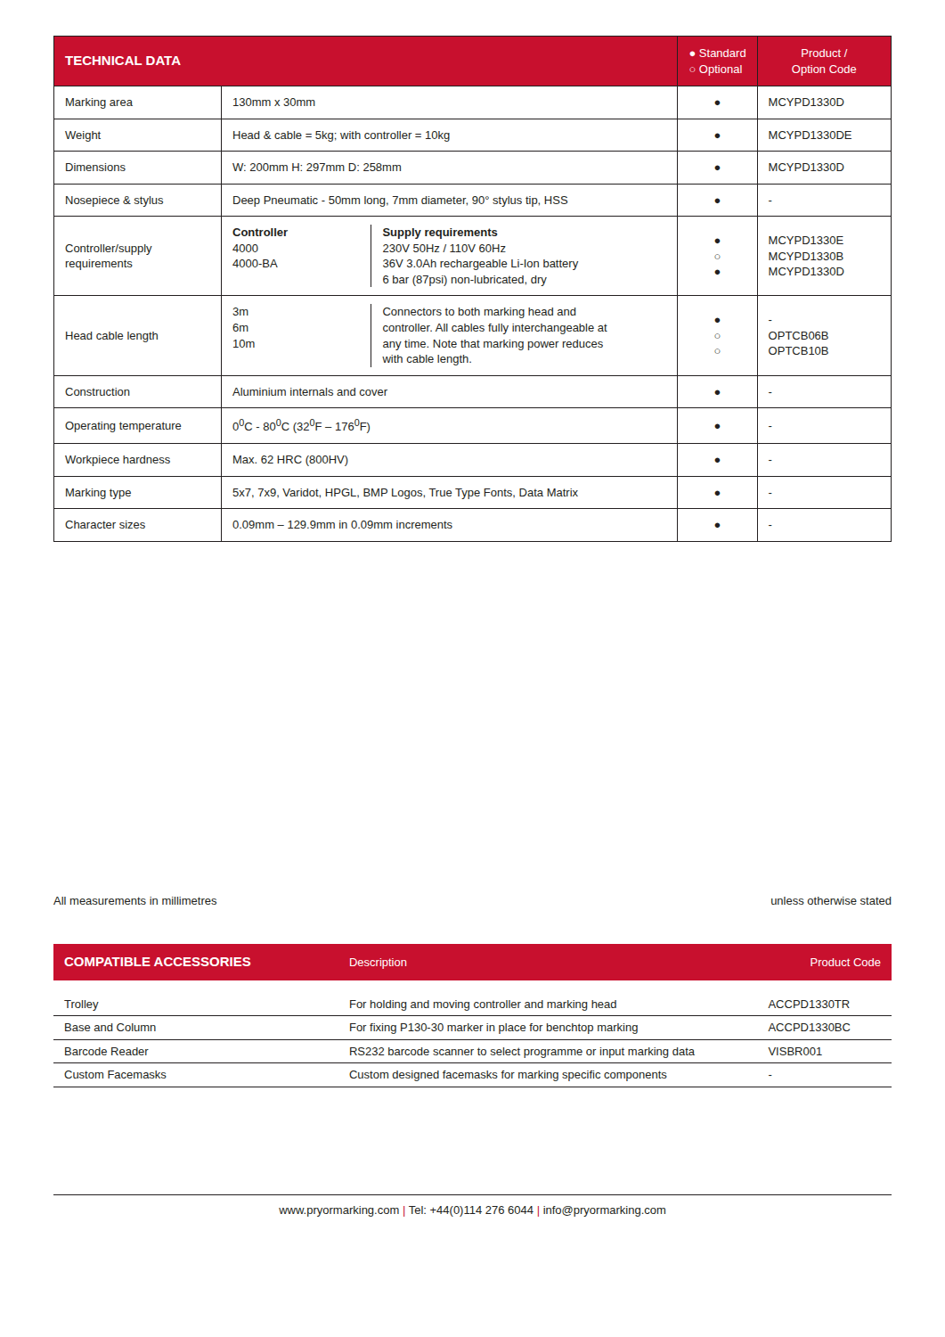| TECHNICAL DATA | Standard Optional | Product / Option Code |
| --- | --- | --- |
| Marking area | 130mm x 30mm | | MCYPD1330D |
| Weight | Head & cable = 5kg; with controller = 10kg | | MCYPD1330DE |
| Dimensions | W: 200mm H: 297mm D: 258mm | | MCYPD1330D |
| Nosepiece & stylus | Deep Pneumatic - 50mm long, 7mm diameter, 90° stylus tip, HSS | | - |
| Controller/supply requirements | / Controller 4000 4000-BA / Supply requirements 230V 50Hz / 110V 60Hz 36V 3.0Ah rechargeable Li-Ion battery 6 bar (87psi) non-lubricated, dry / | | MCYPD1330E MCYPD1330B MCYPD1330D |
| Head cable length | / 3m 6m 10m / Connectors to both marking head and controller. All cables fully interchangeable at any time. Note that marking power reduces with cable length. / | | - OPTCB06B OPTCB10B |
| Construction | Aluminium internals and cover | | - |
| Operating temperature | 0 0 C - 80 0 C (32 0 F – 176 0 F) | | - |
| Workpiece hardness | Max. 62 HRC (800HV) | | - |
| Marking type | 5x7, 7x9, Varidot, HPGL, BMP Logos, True Type Fonts, Data Matrix | | - |
| Character sizes | 0.09mm – 129.9mm in 0.09mm increments | | - |
All measurements in millimetres unless otherwise stated
| COMPATIBLE ACCESSORIES | Description | Product Code |
| --- | --- | --- |
| Trolley | For holding and moving controller and marking head | ACCPD1330TR |
| Base and Column | For fixing P130-30 marker in place for benchtop marking | ACCPD1330BC |
| Barcode Reader | RS232 barcode scanner to select programme or input marking data | VISBR001 |
| Custom Facemasks | Custom designed facemasks for marking specific components | - |
www.pryormarking.com | Tel: +44(0)114 276 6044 | info@pryormarking.com